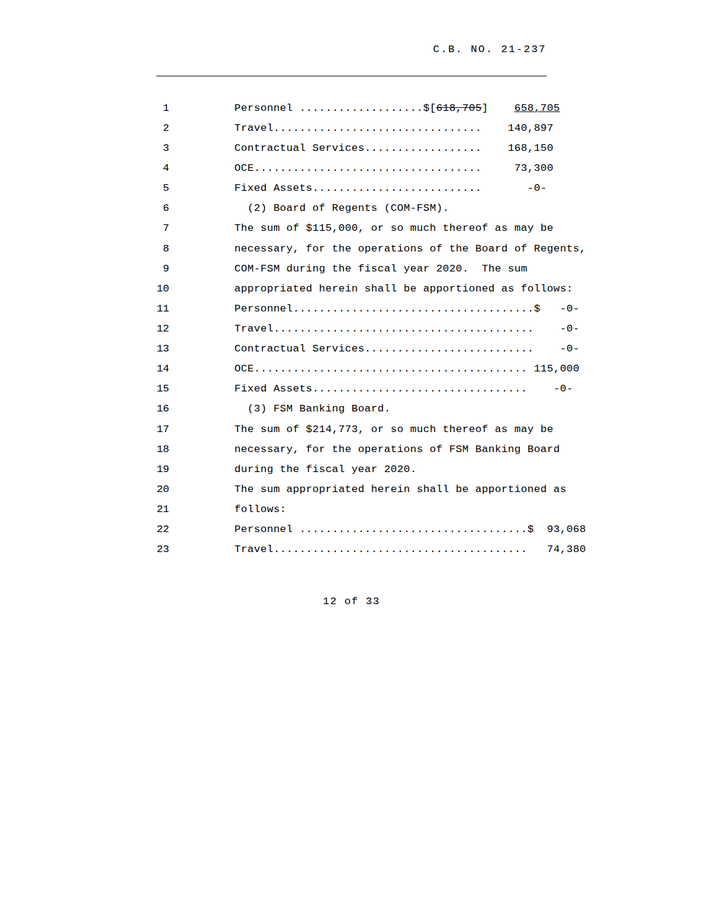C.B. NO. 21-237
| 1 | Personnel ...................$[ 618,705 ] 658,705 |
| 2 | Travel................................ 140,897 |
| 3 | Contractual Services.................. 168,150 |
| 4 | OCE................................... 73,300 |
| 5 | Fixed Assets.......................... -0- |
| 6 | (2) Board of Regents (COM-FSM). |
| 7 | The sum of $115,000, or so much thereof as may be |
| 8 | necessary, for the operations of the Board of Regents, |
| 9 | COM-FSM during the fiscal year 2020. The sum |
| 10 | appropriated herein shall be apportioned as follows: |
| 11 | Personnel.....................................$ -0- |
| 12 | Travel........................................ -0- |
| 13 | Contractual Services.......................... -0- |
| 14 | OCE.......................................... 115,000 |
| 15 | Fixed Assets................................. -0- |
| 16 | (3) FSM Banking Board. |
| 17 | The sum of $214,773, or so much thereof as may be |
| 18 | necessary, for the operations of FSM Banking Board |
| 19 | during the fiscal year 2020. |
| 20 | The sum appropriated herein shall be apportioned as |
| 21 | follows: |
| 22 | Personnel ...................................$ 93,068 |
| 23 | Travel....................................... 74,380 |
12 of 33